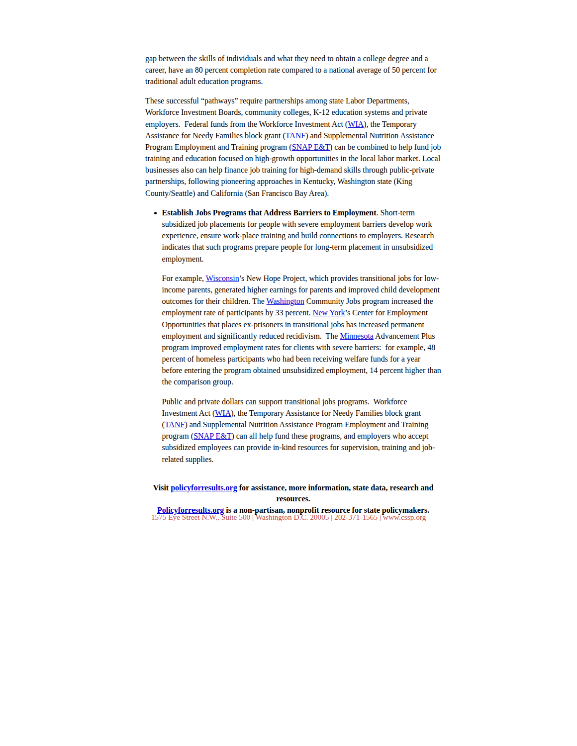gap between the skills of individuals and what they need to obtain a college degree and a career, have an 80 percent completion rate compared to a national average of 50 percent for traditional adult education programs.
These successful “pathways” require partnerships among state Labor Departments, Workforce Investment Boards, community colleges, K-12 education systems and private employers. Federal funds from the Workforce Investment Act (WIA), the Temporary Assistance for Needy Families block grant (TANF) and Supplemental Nutrition Assistance Program Employment and Training program (SNAP E&T) can be combined to help fund job training and education focused on high-growth opportunities in the local labor market. Local businesses also can help finance job training for high-demand skills through public-private partnerships, following pioneering approaches in Kentucky, Washington state (King County/Seattle) and California (San Francisco Bay Area).
Establish Jobs Programs that Address Barriers to Employment. Short-term subsidized job placements for people with severe employment barriers develop work experience, ensure work-place training and build connections to employers. Research indicates that such programs prepare people for long-term placement in unsubsidized employment.
For example, Wisconsin’s New Hope Project, which provides transitional jobs for low-income parents, generated higher earnings for parents and improved child development outcomes for their children. The Washington Community Jobs program increased the employment rate of participants by 33 percent. New York’s Center for Employment Opportunities that places ex-prisoners in transitional jobs has increased permanent employment and significantly reduced recidivism. The Minnesota Advancement Plus program improved employment rates for clients with severe barriers: for example, 48 percent of homeless participants who had been receiving welfare funds for a year before entering the program obtained unsubsidized employment, 14 percent higher than the comparison group.
Public and private dollars can support transitional jobs programs. Workforce Investment Act (WIA), the Temporary Assistance for Needy Families block grant (TANF) and Supplemental Nutrition Assistance Program Employment and Training program (SNAP E&T) can all help fund these programs, and employers who accept subsidized employees can provide in-kind resources for supervision, training and job-related supplies.
Visit policyforresults.org for assistance, more information, state data, research and resources.
Policyforresults.org is a non-partisan, nonprofit resource for state policymakers.
1575 Eye Street N.W., Suite 500 | Washington D.C. 20005 | 202-371-1565 | www.cssp.org